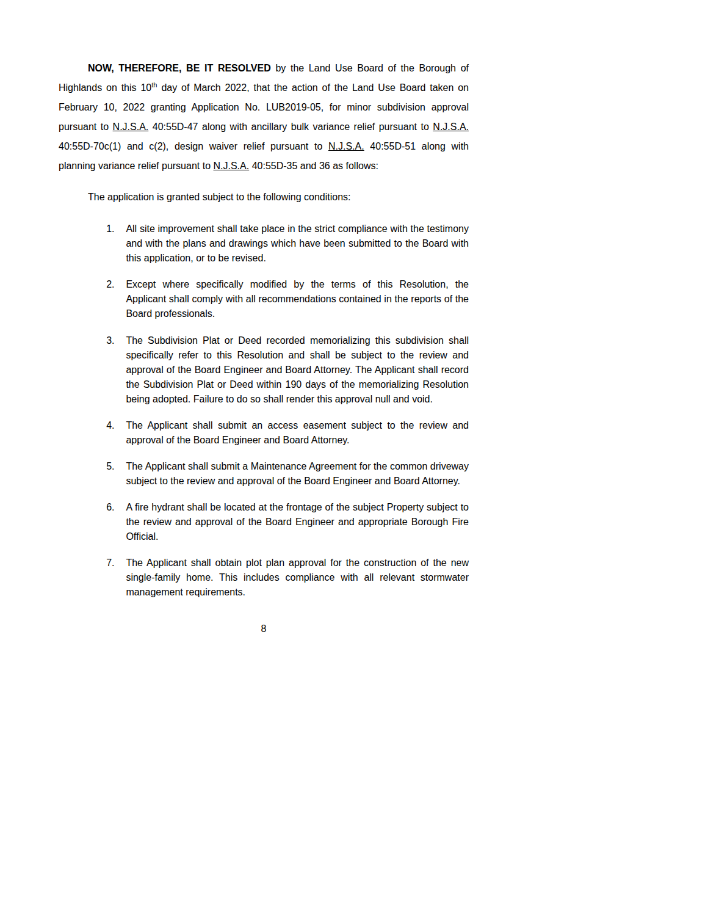NOW, THEREFORE, BE IT RESOLVED by the Land Use Board of the Borough of Highlands on this 10th day of March 2022, that the action of the Land Use Board taken on February 10, 2022 granting Application No. LUB2019-05, for minor subdivision approval pursuant to N.J.S.A. 40:55D-47 along with ancillary bulk variance relief pursuant to N.J.S.A. 40:55D-70c(1) and c(2), design waiver relief pursuant to N.J.S.A. 40:55D-51 along with planning variance relief pursuant to N.J.S.A. 40:55D-35 and 36 as follows:
The application is granted subject to the following conditions:
All site improvement shall take place in the strict compliance with the testimony and with the plans and drawings which have been submitted to the Board with this application, or to be revised.
Except where specifically modified by the terms of this Resolution, the Applicant shall comply with all recommendations contained in the reports of the Board professionals.
The Subdivision Plat or Deed recorded memorializing this subdivision shall specifically refer to this Resolution and shall be subject to the review and approval of the Board Engineer and Board Attorney. The Applicant shall record the Subdivision Plat or Deed within 190 days of the memorializing Resolution being adopted. Failure to do so shall render this approval null and void.
The Applicant shall submit an access easement subject to the review and approval of the Board Engineer and Board Attorney.
The Applicant shall submit a Maintenance Agreement for the common driveway subject to the review and approval of the Board Engineer and Board Attorney.
A fire hydrant shall be located at the frontage of the subject Property subject to the review and approval of the Board Engineer and appropriate Borough Fire Official.
The Applicant shall obtain plot plan approval for the construction of the new single-family home. This includes compliance with all relevant stormwater management requirements.
8